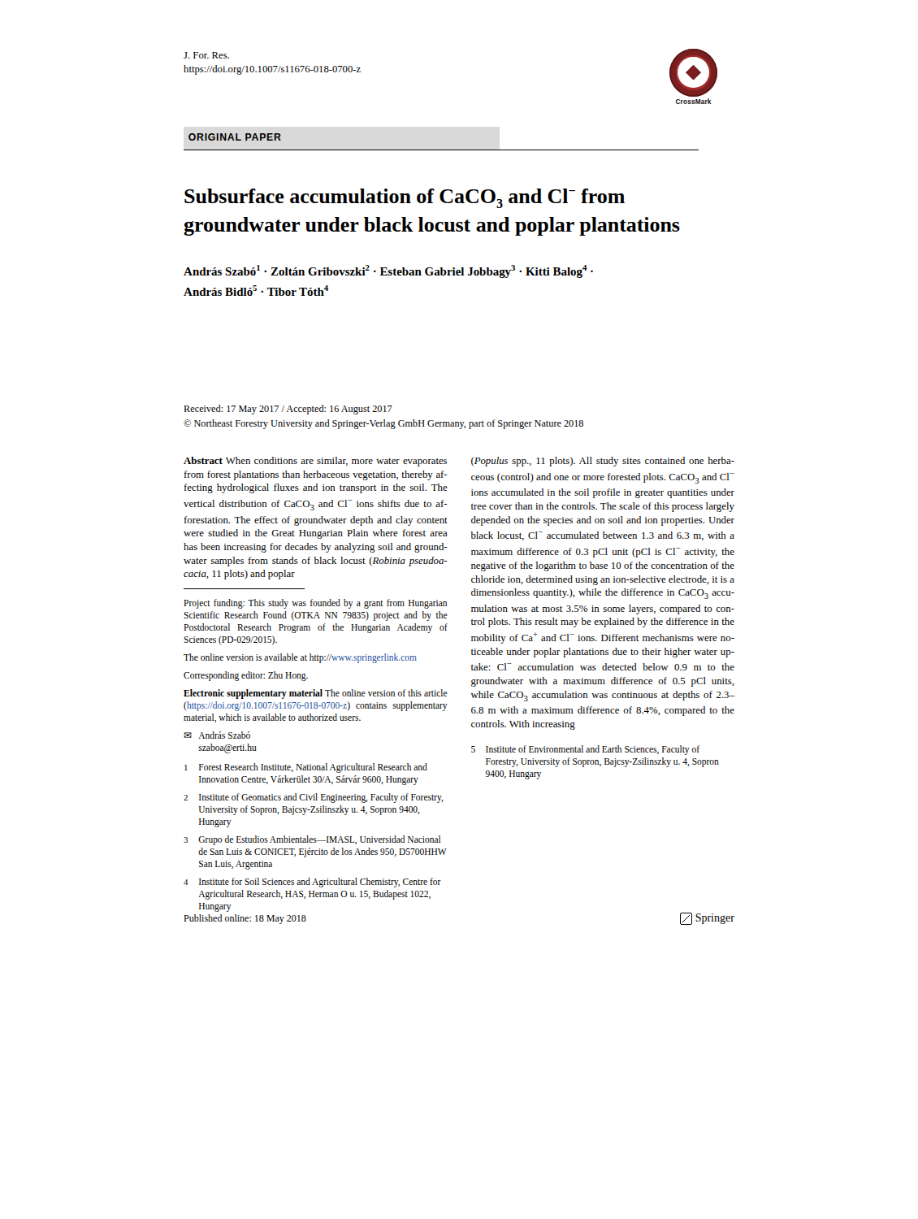J. For. Res.
https://doi.org/10.1007/s11676-018-0700-z
CrossMark
ORIGINAL PAPER
Subsurface accumulation of CaCO3 and Cl− from groundwater under black locust and poplar plantations
András Szabó1 · Zoltán Gribovszki2 · Esteban Gabriel Jobbagy3 · Kitti Balog4 ·
András Bidló5 · Tibor Tóth4
Received: 17 May 2017 / Accepted: 16 August 2017
© Northeast Forestry University and Springer-Verlag GmbH Germany, part of Springer Nature 2018
Abstract When conditions are similar, more water evaporates from forest plantations than herbaceous vegetation, thereby affecting hydrological fluxes and ion transport in the soil. The vertical distribution of CaCO3 and Cl− ions shifts due to afforestation. The effect of groundwater depth and clay content were studied in the Great Hungarian Plain where forest area has been increasing for decades by analyzing soil and groundwater samples from stands of black locust (Robinia pseudoacacia, 11 plots) and poplar
Project funding: This study was founded by a grant from Hungarian Scientific Research Found (OTKA NN 79835) project and by the Postdoctoral Research Program of the Hungarian Academy of Sciences (PD-029/2015).
The online version is available at http://www.springerlink.com
Corresponding editor: Zhu Hong.
Electronic supplementary material The online version of this article (https://doi.org/10.1007/s11676-018-0700-z) contains supplementary material, which is available to authorized users.
✉
András Szabó
szaboa@erti.hu
1
Forest Research Institute, National Agricultural Research and Innovation Centre, Várkerület 30/A, Sárvár 9600, Hungary
2
Institute of Geomatics and Civil Engineering, Faculty of Forestry, University of Sopron, Bajcsy-Zsilinszky u. 4, Sopron 9400, Hungary
3
Grupo de Estudios Ambientales—IMASL, Universidad Nacional de San Luis & CONICET, Ejército de los Andes 950, D5700HHW San Luis, Argentina
4
Institute for Soil Sciences and Agricultural Chemistry, Centre for Agricultural Research, HAS, Herman O u. 15, Budapest 1022, Hungary
(Populus spp., 11 plots). All study sites contained one herbaceous (control) and one or more forested plots. CaCO3 and Cl− ions accumulated in the soil profile in greater quantities under tree cover than in the controls. The scale of this process largely depended on the species and on soil and ion properties. Under black locust, Cl− accumulated between 1.3 and 6.3 m, with a maximum difference of 0.3 pCl unit (pCl is Cl− activity, the negative of the logarithm to base 10 of the concentration of the chloride ion, determined using an ion-selective electrode, it is a dimensionless quantity.), while the difference in CaCO3 accumulation was at most 3.5% in some layers, compared to control plots. This result may be explained by the difference in the mobility of Ca+ and Cl− ions. Different mechanisms were noticeable under poplar plantations due to their higher water uptake: Cl− accumulation was detected below 0.9 m to the groundwater with a maximum difference of 0.5 pCl units, while CaCO3 accumulation was continuous at depths of 2.3–6.8 m with a maximum difference of 8.4%, compared to the controls. With increasing
5
Institute of Environmental and Earth Sciences, Faculty of Forestry, University of Sopron, Bajcsy-Zsilinszky u. 4, Sopron 9400, Hungary
Published online: 18 May 2018
Springer